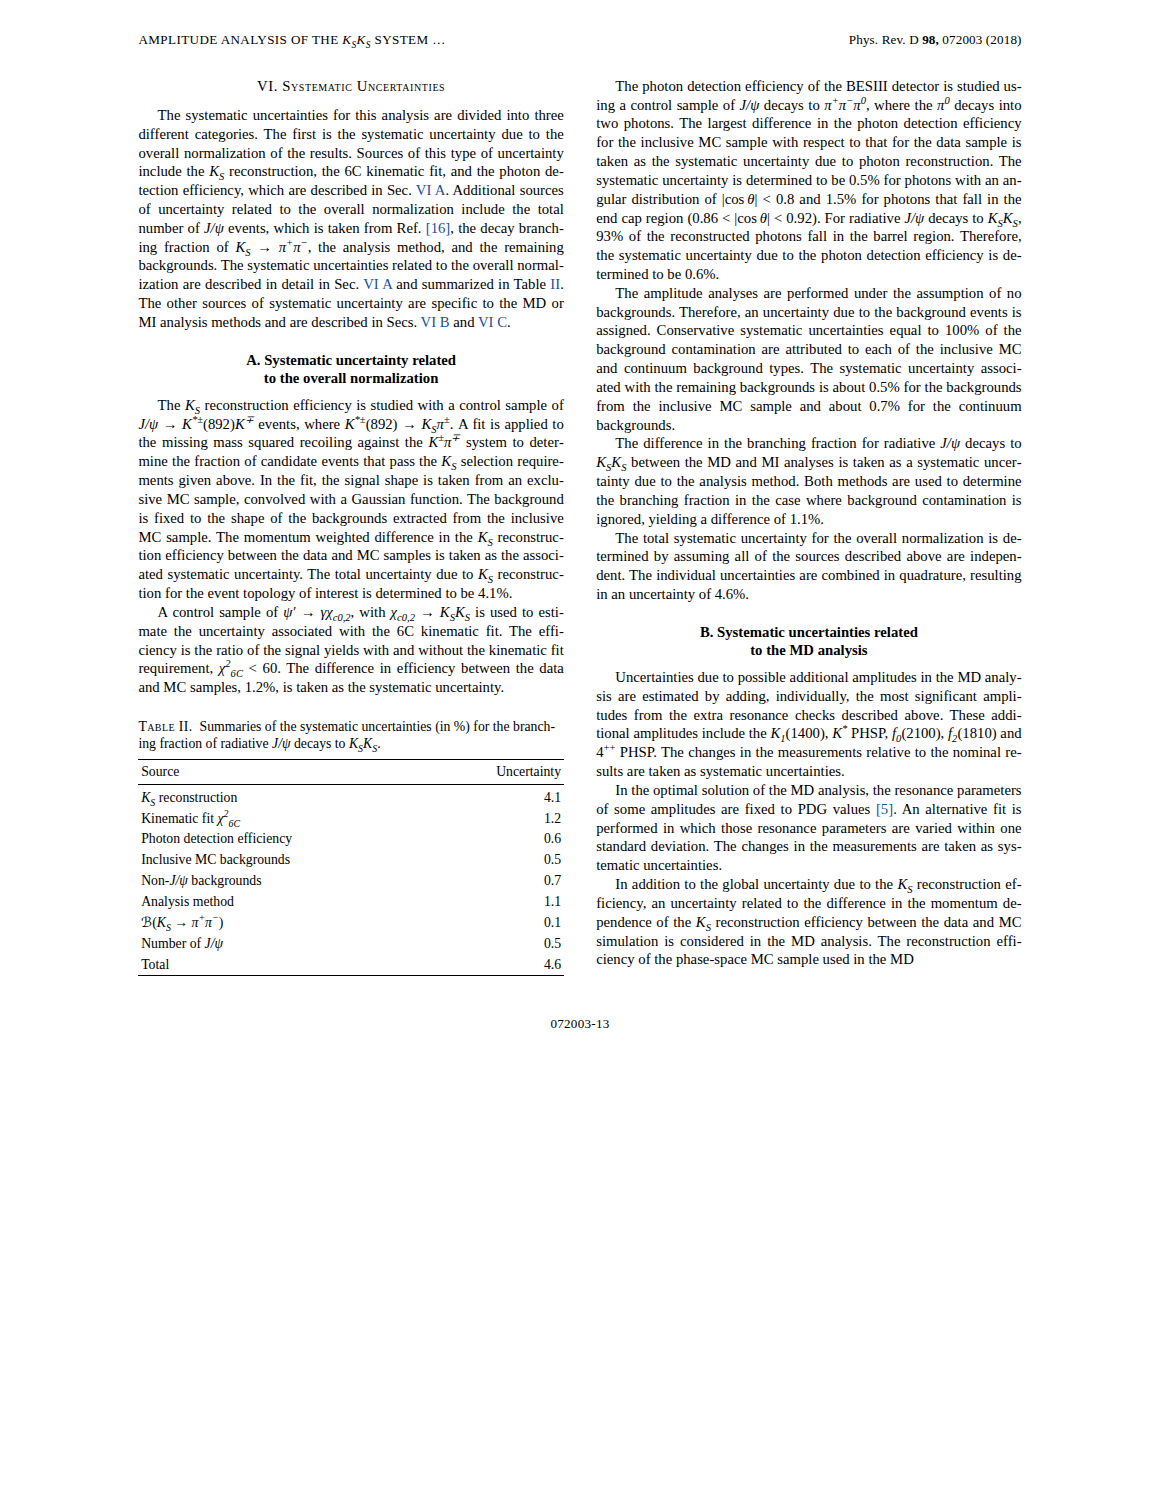Amplitude analysis of the KSKS system …
Phys. Rev. D 98, 072003 (2018)
VI. Systematic Uncertainties
The systematic uncertainties for this analysis are divided into three different categories. The first is the systematic uncertainty due to the overall normalization of the results. Sources of this type of uncertainty include the KS reconstruction, the 6C kinematic fit, and the photon detection efficiency, which are described in Sec. VI A. Additional sources of uncertainty related to the overall normalization include the total number of J/ψ events, which is taken from Ref. [16], the decay branching fraction of KS → π+π−, the analysis method, and the remaining backgrounds. The systematic uncertainties related to the overall normalization are described in detail in Sec. VI A and summarized in Table II. The other sources of systematic uncertainty are specific to the MD or MI analysis methods and are described in Secs. VI B and VI C.
A. Systematic uncertainty related
to the overall normalization
The KS reconstruction efficiency is studied with a control sample of J/ψ → K*±(892)K∓ events, where K*±(892) → KSπ±. A fit is applied to the missing mass squared recoiling against the K±π∓ system to determine the fraction of candidate events that pass the KS selection requirements given above. In the fit, the signal shape is taken from an exclusive MC sample, convolved with a Gaussian function. The background is fixed to the shape of the backgrounds extracted from the inclusive MC sample. The momentum weighted difference in the KS reconstruction efficiency between the data and MC samples is taken as the associated systematic uncertainty. The total uncertainty due to KS reconstruction for the event topology of interest is determined to be 4.1%.
A control sample of ψ′ → γχc0,2, with χc0,2 → KSKS is used to estimate the uncertainty associated with the 6C kinematic fit. The efficiency is the ratio of the signal yields with and without the kinematic fit requirement, χ26C < 60. The difference in efficiency between the data and MC samples, 1.2%, is taken as the systematic uncertainty.
Table II. Summaries of the systematic uncertainties (in %) for the branching fraction of radiative J/ψ decays to K S K S .
| Source | Uncertainty |
| --- | --- |
| K S reconstruction | 4.1 |
| Kinematic fit χ 2 6C | 1.2 |
| Photon detection efficiency | 0.6 |
| Inclusive MC backgrounds | 0.5 |
| Non- J/ψ backgrounds | 0.7 |
| Analysis method | 1.1 |
| ℬ( K S → π + π − ) | 0.1 |
| Number of J/ψ | 0.5 |
| Total | 4.6 |
The photon detection efficiency of the BESIII detector is studied using a control sample of J/ψ decays to π+π−π0, where the π0 decays into two photons. The largest difference in the photon detection efficiency for the inclusive MC sample with respect to that for the data sample is taken as the systematic uncertainty due to photon reconstruction. The systematic uncertainty is determined to be 0.5% for photons with an angular distribution of |cos θ| < 0.8 and 1.5% for photons that fall in the end cap region (0.86 < |cos θ| < 0.92). For radiative J/ψ decays to KSKS, 93% of the reconstructed photons fall in the barrel region. Therefore, the systematic uncertainty due to the photon detection efficiency is determined to be 0.6%.
The amplitude analyses are performed under the assumption of no backgrounds. Therefore, an uncertainty due to the background events is assigned. Conservative systematic uncertainties equal to 100% of the background contamination are attributed to each of the inclusive MC and continuum background types. The systematic uncertainty associated with the remaining backgrounds is about 0.5% for the backgrounds from the inclusive MC sample and about 0.7% for the continuum backgrounds.
The difference in the branching fraction for radiative J/ψ decays to KSKS between the MD and MI analyses is taken as a systematic uncertainty due to the analysis method. Both methods are used to determine the branching fraction in the case where background contamination is ignored, yielding a difference of 1.1%.
The total systematic uncertainty for the overall normalization is determined by assuming all of the sources described above are independent. The individual uncertainties are combined in quadrature, resulting in an uncertainty of 4.6%.
B. Systematic uncertainties related
to the MD analysis
Uncertainties due to possible additional amplitudes in the MD analysis are estimated by adding, individually, the most significant amplitudes from the extra resonance checks described above. These additional amplitudes include the K1(1400), K* PHSP, f0(2100), f2(1810) and 4++ PHSP. The changes in the measurements relative to the nominal results are taken as systematic uncertainties.
In the optimal solution of the MD analysis, the resonance parameters of some amplitudes are fixed to PDG values [5]. An alternative fit is performed in which those resonance parameters are varied within one standard deviation. The changes in the measurements are taken as systematic uncertainties.
In addition to the global uncertainty due to the KS reconstruction efficiency, an uncertainty related to the difference in the momentum dependence of the KS reconstruction efficiency between the data and MC simulation is considered in the MD analysis. The reconstruction efficiency of the phase-space MC sample used in the MD
072003-13